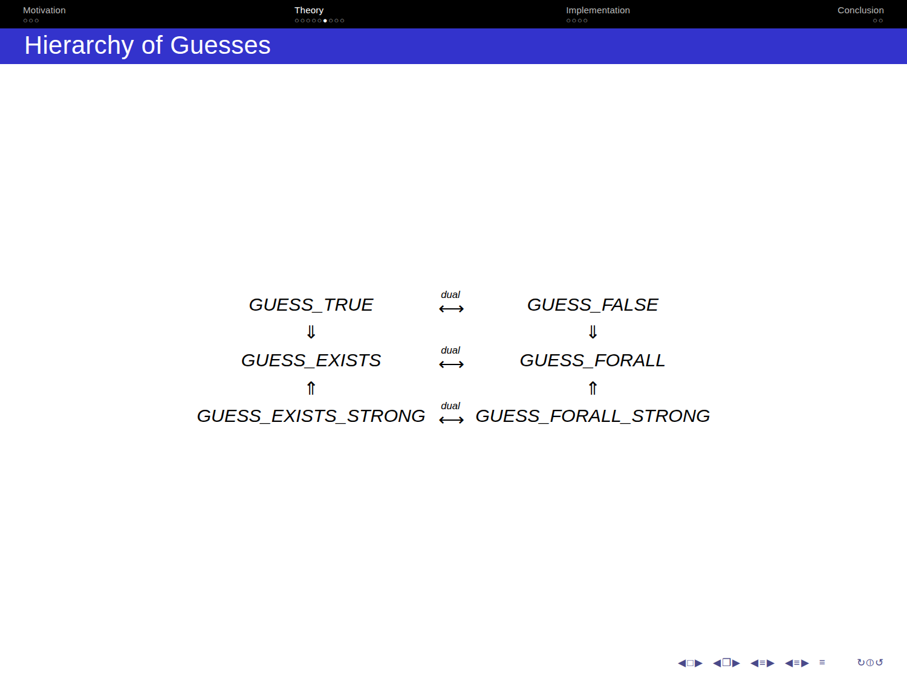Motivation
○○○
Theory
○○○○○●○○○
Implementation
○○○○
Conclusion
○○
Hierarchy of Guesses
| GUESS_TRUE | dual ⟷ | GUESS_FALSE |
| ⇓ | | ⇓ |
| GUESS_EXISTS | dual ⟷ | GUESS_FORALL |
| ⇑ | | ⇑ |
| GUESS_EXISTS_STRONG | dual ⟷ | GUESS_FORALL_STRONG |
◀□▶ ◀❐▶ ◀≡▶ ◀≡▶ ≡ ↻⦶↺